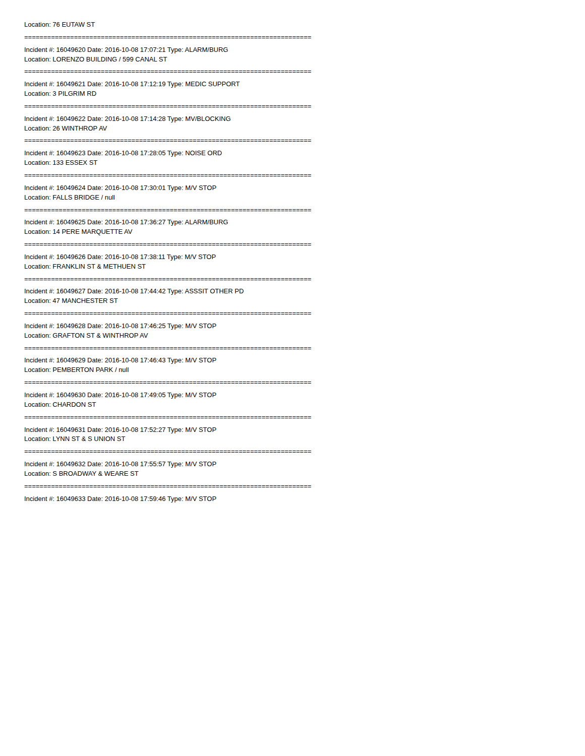Location: 76 EUTAW ST
===========================================================================
Incident #: 16049620 Date: 2016-10-08 17:07:21 Type: ALARM/BURG
Location: LORENZO BUILDING / 599 CANAL ST
===========================================================================
Incident #: 16049621 Date: 2016-10-08 17:12:19 Type: MEDIC SUPPORT
Location: 3 PILGRIM RD
===========================================================================
Incident #: 16049622 Date: 2016-10-08 17:14:28 Type: MV/BLOCKING
Location: 26 WINTHROP AV
===========================================================================
Incident #: 16049623 Date: 2016-10-08 17:28:05 Type: NOISE ORD
Location: 133 ESSEX ST
===========================================================================
Incident #: 16049624 Date: 2016-10-08 17:30:01 Type: M/V STOP
Location: FALLS BRIDGE / null
===========================================================================
Incident #: 16049625 Date: 2016-10-08 17:36:27 Type: ALARM/BURG
Location: 14 PERE MARQUETTE AV
===========================================================================
Incident #: 16049626 Date: 2016-10-08 17:38:11 Type: M/V STOP
Location: FRANKLIN ST & METHUEN ST
===========================================================================
Incident #: 16049627 Date: 2016-10-08 17:44:42 Type: ASSSIT OTHER PD
Location: 47 MANCHESTER ST
===========================================================================
Incident #: 16049628 Date: 2016-10-08 17:46:25 Type: M/V STOP
Location: GRAFTON ST & WINTHROP AV
===========================================================================
Incident #: 16049629 Date: 2016-10-08 17:46:43 Type: M/V STOP
Location: PEMBERTON PARK / null
===========================================================================
Incident #: 16049630 Date: 2016-10-08 17:49:05 Type: M/V STOP
Location: CHARDON ST
===========================================================================
Incident #: 16049631 Date: 2016-10-08 17:52:27 Type: M/V STOP
Location: LYNN ST & S UNION ST
===========================================================================
Incident #: 16049632 Date: 2016-10-08 17:55:57 Type: M/V STOP
Location: S BROADWAY & WEARE ST
===========================================================================
Incident #: 16049633 Date: 2016-10-08 17:59:46 Type: M/V STOP